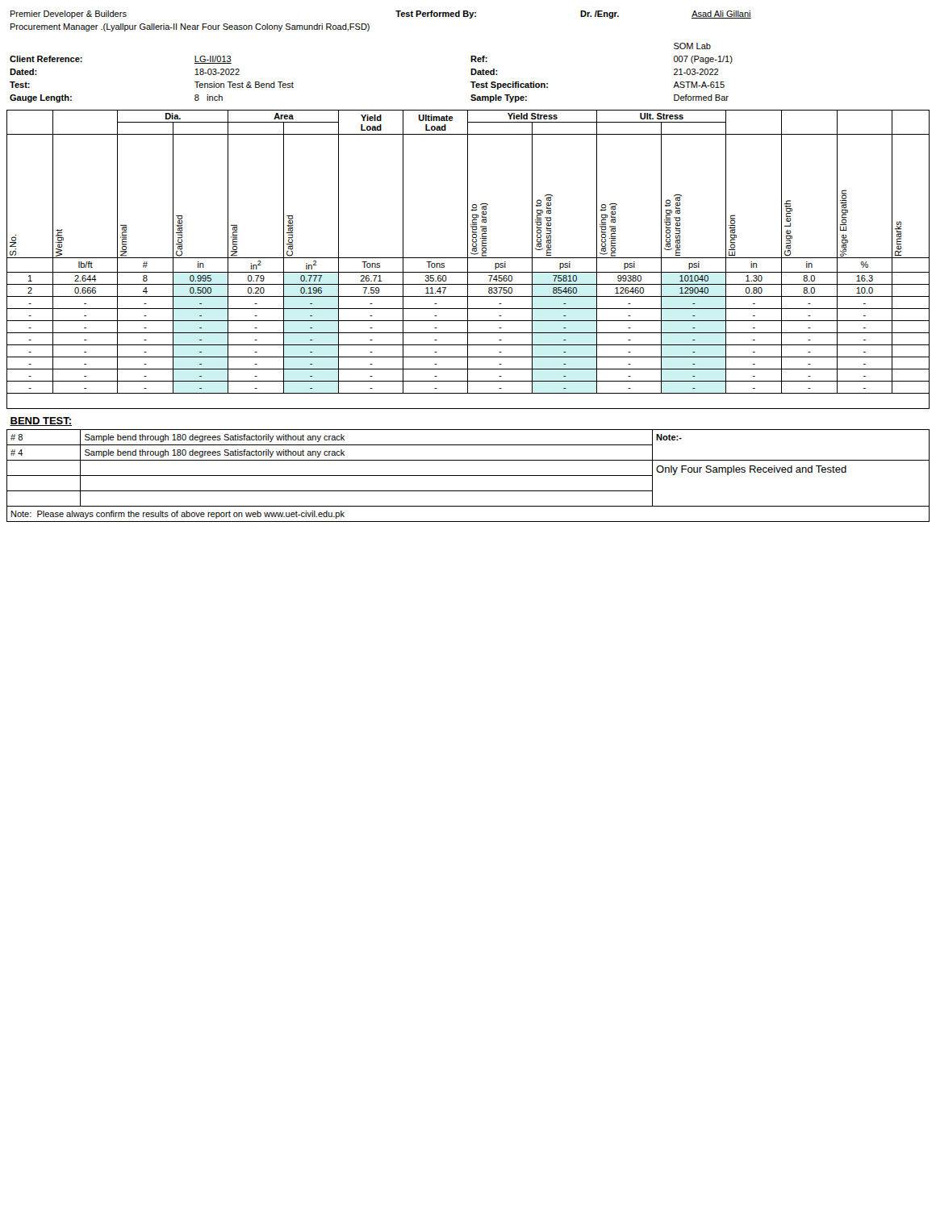| Premier Developer & Builders | Test Performed By: | Dr. /Engr. | Asad Ali Gillani |
| Procurement Manager .(Lyallpur Galleria-II Near Four Season Colony Samundri Road,FSD) |
| | | | SOM Lab |
| Client Reference: | LG-II/013 | Ref: | 007 (Page-1/1) |
| Dated: | 18-03-2022 | Dated: | 21-03-2022 |
| Test: | Tension Test & Bend Test | Test Specification: | ASTM-A-615 |
| Gauge Length: | 8 inch | Sample Type: | Deformed Bar |
| | | Dia. | Area | Yield Load | Ultimate Load | Yield Stress | Ult. Stress | | | | |
| --- | --- | --- | --- | --- | --- | --- | --- | --- | --- | --- | --- |
| S.No. | Weight | Nominal | Calculated | Nominal | Calculated | | | (according to nominal area) | (according to measured area) | (according to nominal area) | (according to measured area) | Elongation | Gauge Length | %age Elongation | Remarks |
| | lb/ft | # | in | in 2 | in 2 | Tons | Tons | psi | psi | psi | psi | in | in | % | |
| 1 | 2.644 | 8 | 0.995 | 0.79 | 0.777 | 26.71 | 35.60 | 74560 | 75810 | 99380 | 101040 | 1.30 | 8.0 | 16.3 | |
| 2 | 0.666 | 4 | 0.500 | 0.20 | 0.196 | 7.59 | 11.47 | 83750 | 85460 | 126460 | 129040 | 0.80 | 8.0 | 10.0 | |
| - | - | - | - | - | - | - | - | - | - | - | - | - | - | - | |
| - | - | - | - | - | - | - | - | - | - | - | - | - | - | - | |
| - | - | - | - | - | - | - | - | - | - | - | - | - | - | - | |
| - | - | - | - | - | - | - | - | - | - | - | - | - | - | - | |
| - | - | - | - | - | - | - | - | - | - | - | - | - | - | - | |
| - | - | - | - | - | - | - | - | - | - | - | - | - | - | - | |
| - | - | - | - | - | - | - | - | - | - | - | - | - | - | - | |
| - | - | - | - | - | - | - | - | - | - | - | - | - | - | - | |
| BEND TEST: |
| # 8 | Sample bend through 180 degrees Satisfactorily without any crack | Note:- |
| # 4 | Sample bend through 180 degrees Satisfactorily without any crack |
| | | Only Four Samples Received and Tested |
| Note: Please always confirm the results of above report on web www.uet-civil.edu.pk |